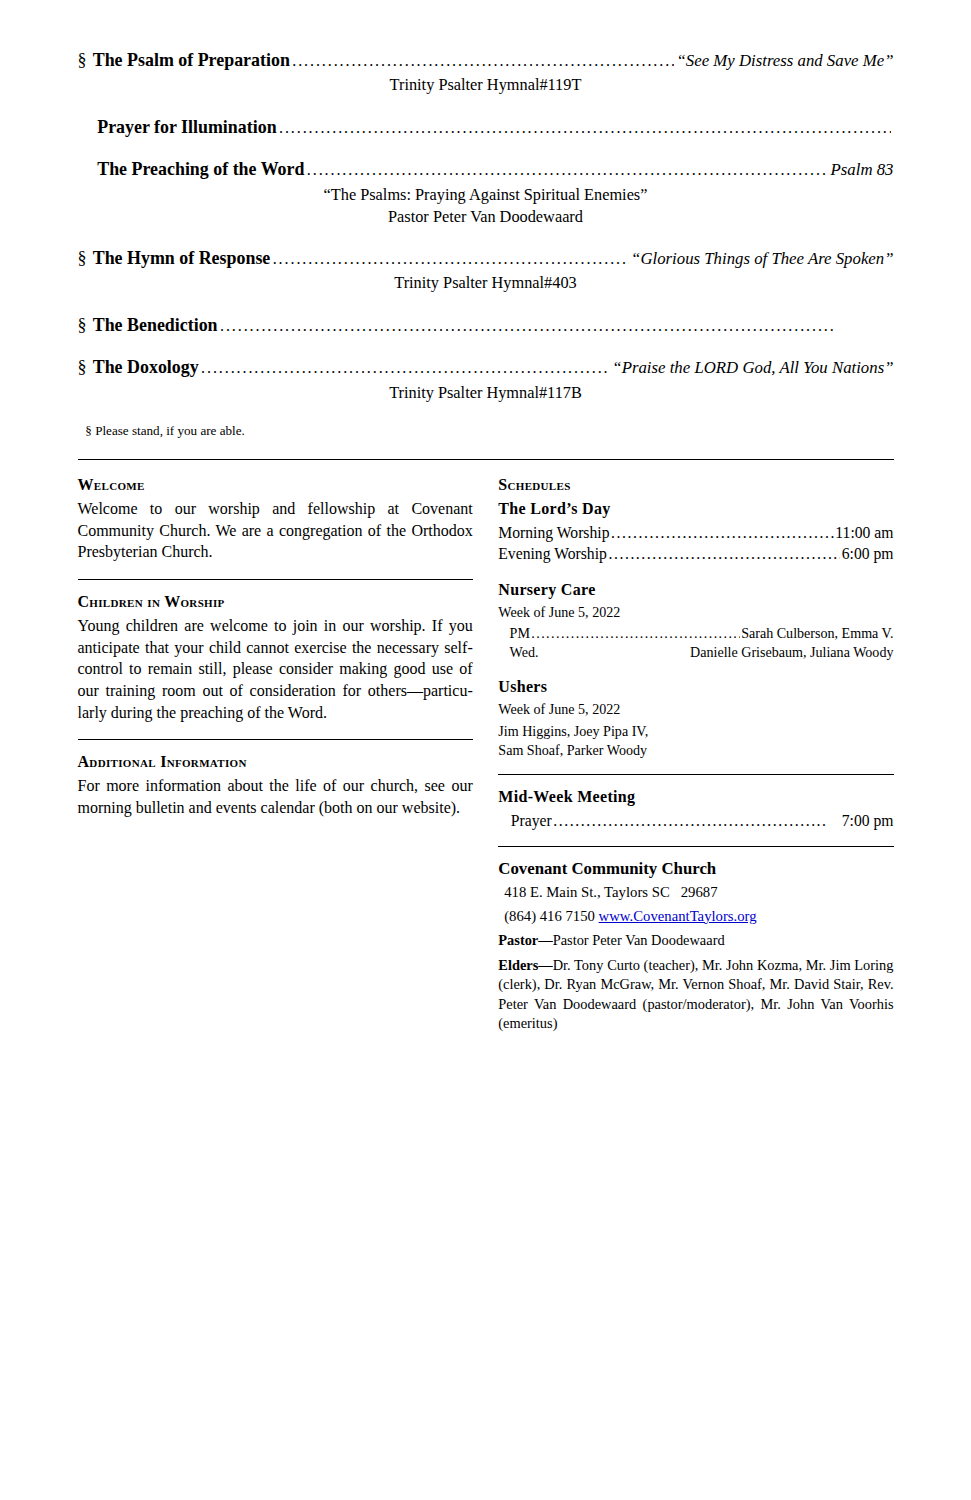§The Psalm of Preparation ........................................................................................................ “See My Distress and Save Me”
Trinity Psalter Hymnal#119T
Prayer for Illumination ........................................................................................................
The Preaching of the Word ........................................................................................................ Psalm 83
“The Psalms: Praying Against Spiritual Enemies” Pastor Peter Van Doodewaard
§The Hymn of Response ........................................................................................................ “Glorious Things of Thee Are Spoken”
Trinity Psalter Hymnal#403
§The Benediction ........................................................................................................
§The Doxology ........................................................................................................ “Praise the LORD God, All You Nations”
Trinity Psalter Hymnal#117B
§ Please stand, if you are able.
Welcome
Welcome to our worship and fellowship at Covenant Community Church. We are a congregation of the Orthodox Presbyterian Church.
Children in Worship
Young children are welcome to join in our worship. If you anticipate that your child cannot exercise the necessary self-control to remain still, please consider making good use of our training room out of consideration for others—particularly during the preaching of the Word.
Additional Information
For more information about the life of our church, see our morning bulletin and events calendar (both on our website).
Schedules
The Lord’s Day
Morning Worship .................................................. 11:00 am
Evening Worship .................................................. 6:00 pm
Nursery Care
Week of June 5, 2022
PM .................................................. Sarah Culberson, Emma V.
Wed. Danielle Grisebaum, Juliana Woody
Ushers
Week of June 5, 2022
Jim Higgins, Joey Pipa IV,
Sam Shoaf, Parker Woody
Mid-Week Meeting
Prayer .................................................. 7:00 pm
Covenant Community Church
418 E. Main St., Taylors SC 29687
(864) 416 7150 www.CovenantTaylors.org
Pastor—Pastor Peter Van Doodewaard
Elders—Dr. Tony Curto (teacher), Mr. John Kozma, Mr. Jim Loring (clerk), Dr. Ryan McGraw, Mr. Vernon Shoaf, Mr. David Stair, Rev. Peter Van Doodewaard (pastor/moderator), Mr. John Van Voorhis (emeritus)